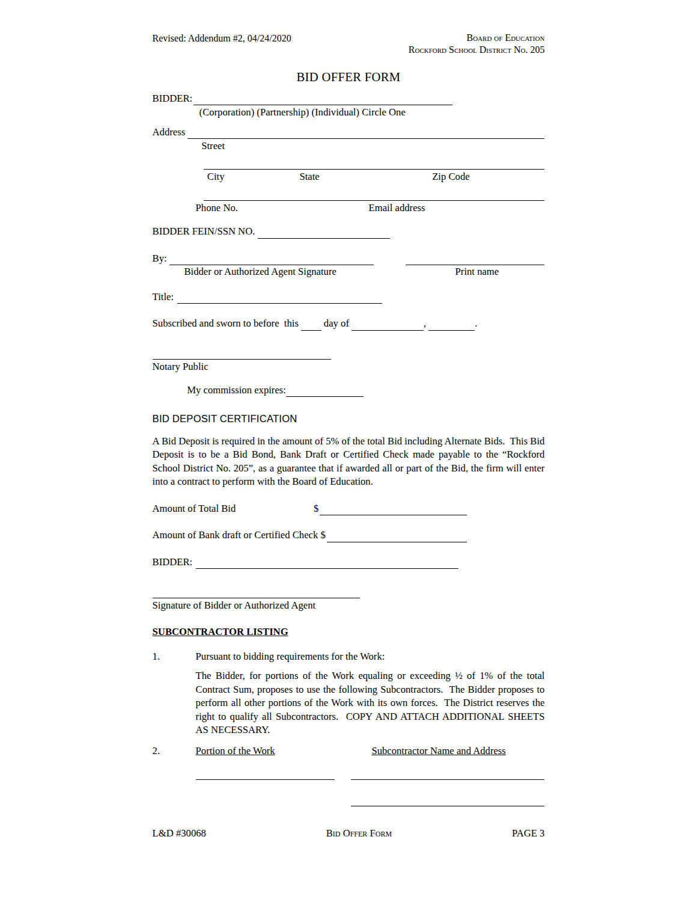Revised: Addendum #2, 04/24/2020
Board of Education
Rockford School District No. 205
BID OFFER FORM
BIDDER:
(Corporation) (Partnership) (Individual) Circle One
Address
Street
City State Zip Code
Phone No. Email address
BIDDER FEIN/SSN NO.
By:
Bidder or Authorized Agent Signature Print name
Title:
Subscribed and sworn to before this day of , .
Notary Public
My commission expires:
BID DEPOSIT CERTIFICATION
A Bid Deposit is required in the amount of 5% of the total Bid including Alternate Bids. This Bid Deposit is to be a Bid Bond, Bank Draft or Certified Check made payable to the “Rockford School District No. 205”, as a guarantee that if awarded all or part of the Bid, the firm will enter into a contract to perform with the Board of Education.
Amount of Total Bid $
Amount of Bank draft or Certified Check $
BIDDER:
Signature of Bidder or Authorized Agent
SUBCONTRACTOR LISTING
1. Pursuant to bidding requirements for the Work:
The Bidder, for portions of the Work equaling or exceeding ½ of 1% of the total Contract Sum, proposes to use the following Subcontractors. The Bidder proposes to perform all other portions of the Work with its own forces. The District reserves the right to qualify all Subcontractors. COPY AND ATTACH ADDITIONAL SHEETS AS NECESSARY.
2.
Portion of the Work Subcontractor Name and Address
L&D #30068
Bid Offer Form
PAGE 3